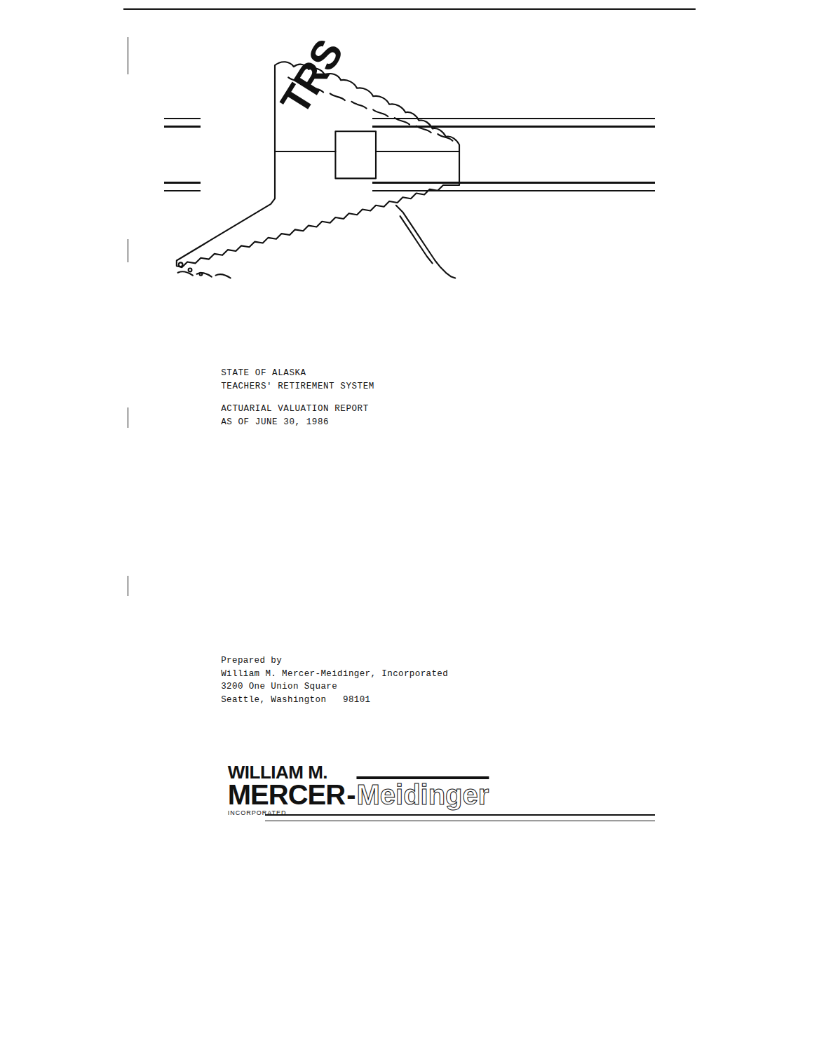TRS
STATE OF ALASKA
TEACHERS' RETIREMENT SYSTEM
ACTUARIAL VALUATION REPORT
AS OF JUNE 30, 1986
Prepared by
William M. Mercer-Meidinger, Incorporated
3200 One Union Square
Seattle, Washington 98101
WILLIAM M.
MERCER-Meidinger
INCORPORATED